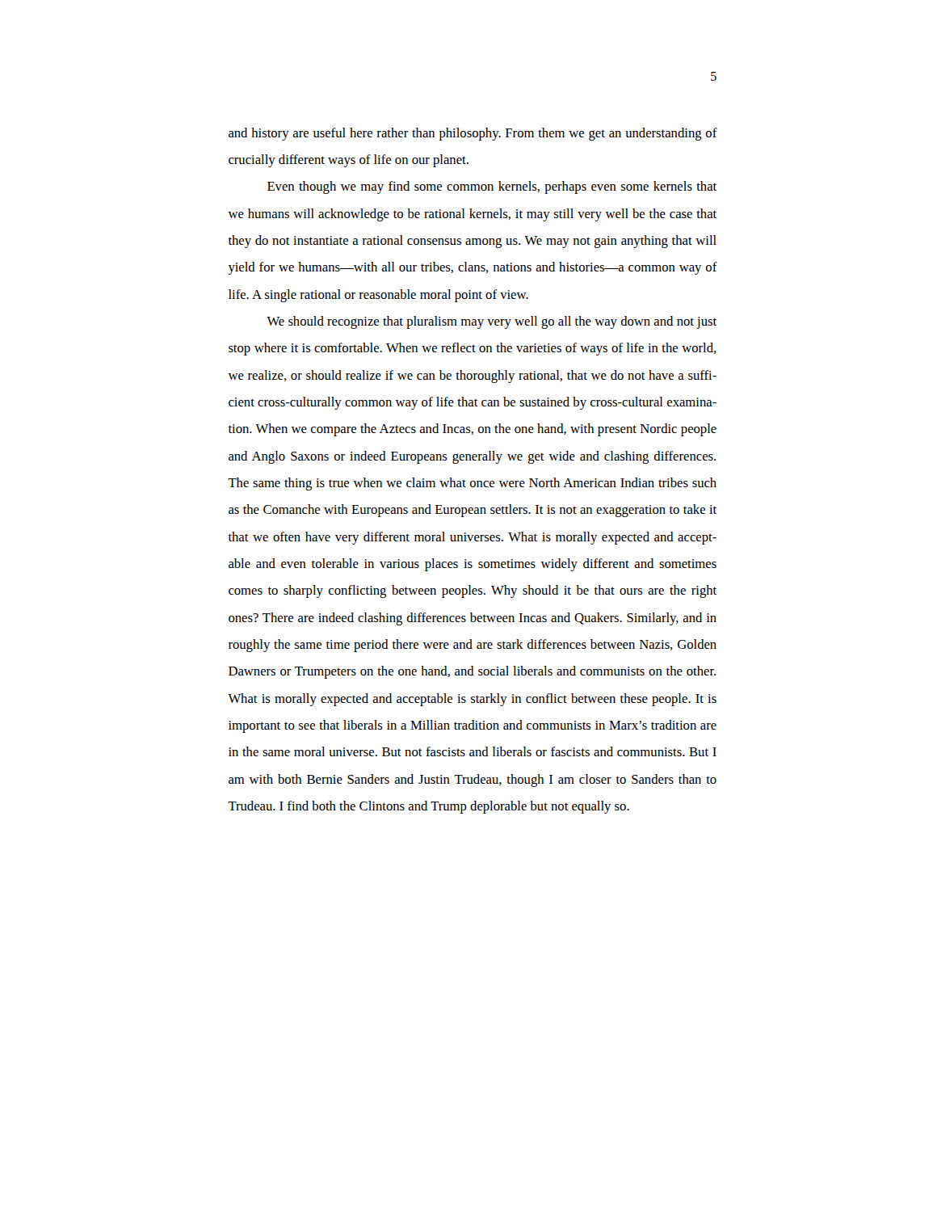5
and history are useful here rather than philosophy. From them we get an understanding of crucially different ways of life on our planet.
Even though we may find some common kernels, perhaps even some kernels that we humans will acknowledge to be rational kernels, it may still very well be the case that they do not instantiate a rational consensus among us. We may not gain anything that will yield for we humans—with all our tribes, clans, nations and histories—a common way of life. A single rational or reasonable moral point of view.
We should recognize that pluralism may very well go all the way down and not just stop where it is comfortable. When we reflect on the varieties of ways of life in the world, we realize, or should realize if we can be thoroughly rational, that we do not have a sufficient cross-culturally common way of life that can be sustained by cross-cultural examination. When we compare the Aztecs and Incas, on the one hand, with present Nordic people and Anglo Saxons or indeed Europeans generally we get wide and clashing differences. The same thing is true when we claim what once were North American Indian tribes such as the Comanche with Europeans and European settlers. It is not an exaggeration to take it that we often have very different moral universes. What is morally expected and acceptable and even tolerable in various places is sometimes widely different and sometimes comes to sharply conflicting between peoples. Why should it be that ours are the right ones? There are indeed clashing differences between Incas and Quakers. Similarly, and in roughly the same time period there were and are stark differences between Nazis, Golden Dawners or Trumpeters on the one hand, and social liberals and communists on the other. What is morally expected and acceptable is starkly in conflict between these people. It is important to see that liberals in a Millian tradition and communists in Marx’s tradition are in the same moral universe. But not fascists and liberals or fascists and communists. But I am with both Bernie Sanders and Justin Trudeau, though I am closer to Sanders than to Trudeau. I find both the Clintons and Trump deplorable but not equally so.